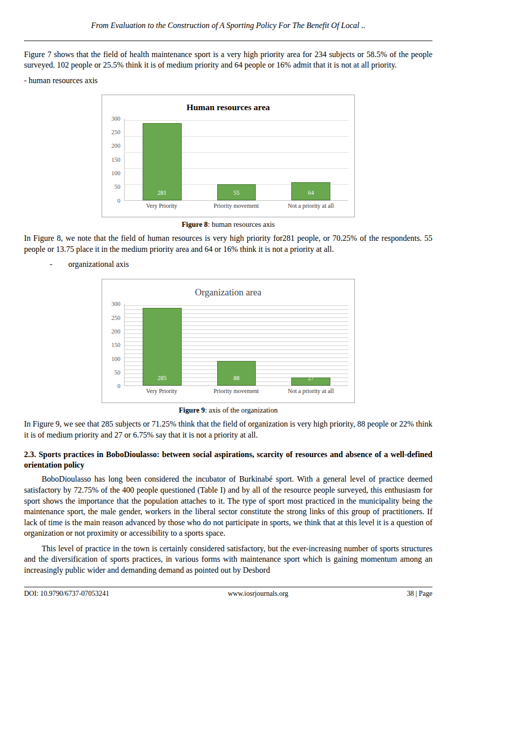From Evaluation to the Construction of A Sporting Policy For The Benefit Of Local ..
Figure 7 shows that the field of health maintenance sport is a very high priority area for 234 subjects or 58.5% of the people surveyed. 102 people or 25.5% think it is of medium priority and 64 people or 16% admit that it is not at all priority.
- human resources axis
Human resources area
300 250 200 150 100 50 0
281
55
64
Very Priority
Priority movement
Not a priority at all
Figure 8: human resources axis
In Figure 8, we note that the field of human resources is very high priority for281 people, or 70.25% of the respondents. 55 people or 13.75 place it in the medium priority area and 64 or 16% think it is not a priority at all.
- organizational axis
Organization area
300 250 200 150 100 50 0
285
88
27
Very Priority
Priority movement
Not a priority at all
Figure 9: axis of the organization
In Figure 9, we see that 285 subjects or 71.25% think that the field of organization is very high priority, 88 people or 22% think it is of medium priority and 27 or 6.75% say that it is not a priority at all.
2.3. Sports practices in BoboDioulasso: between social aspirations, scarcity of resources and absence of a well-defined orientation policy
BoboDioulasso has long been considered the incubator of Burkinabé sport. With a general level of practice deemed satisfactory by 72.75% of the 400 people questioned (Table I) and by all of the resource people surveyed, this enthusiasm for sport shows the importance that the population attaches to it. The type of sport most practiced in the municipality being the maintenance sport, the male gender, workers in the liberal sector constitute the strong links of this group of practitioners. If lack of time is the main reason advanced by those who do not participate in sports, we think that at this level it is a question of organization or not proximity or accessibility to a sports space.
This level of practice in the town is certainly considered satisfactory, but the ever-increasing number of sports structures and the diversification of sports practices, in various forms with maintenance sport which is gaining momentum among an increasingly public wider and demanding demand as pointed out by Desbord
DOI: 10.9790/6737-07053241
www.iosrjournals.org
38 | Page